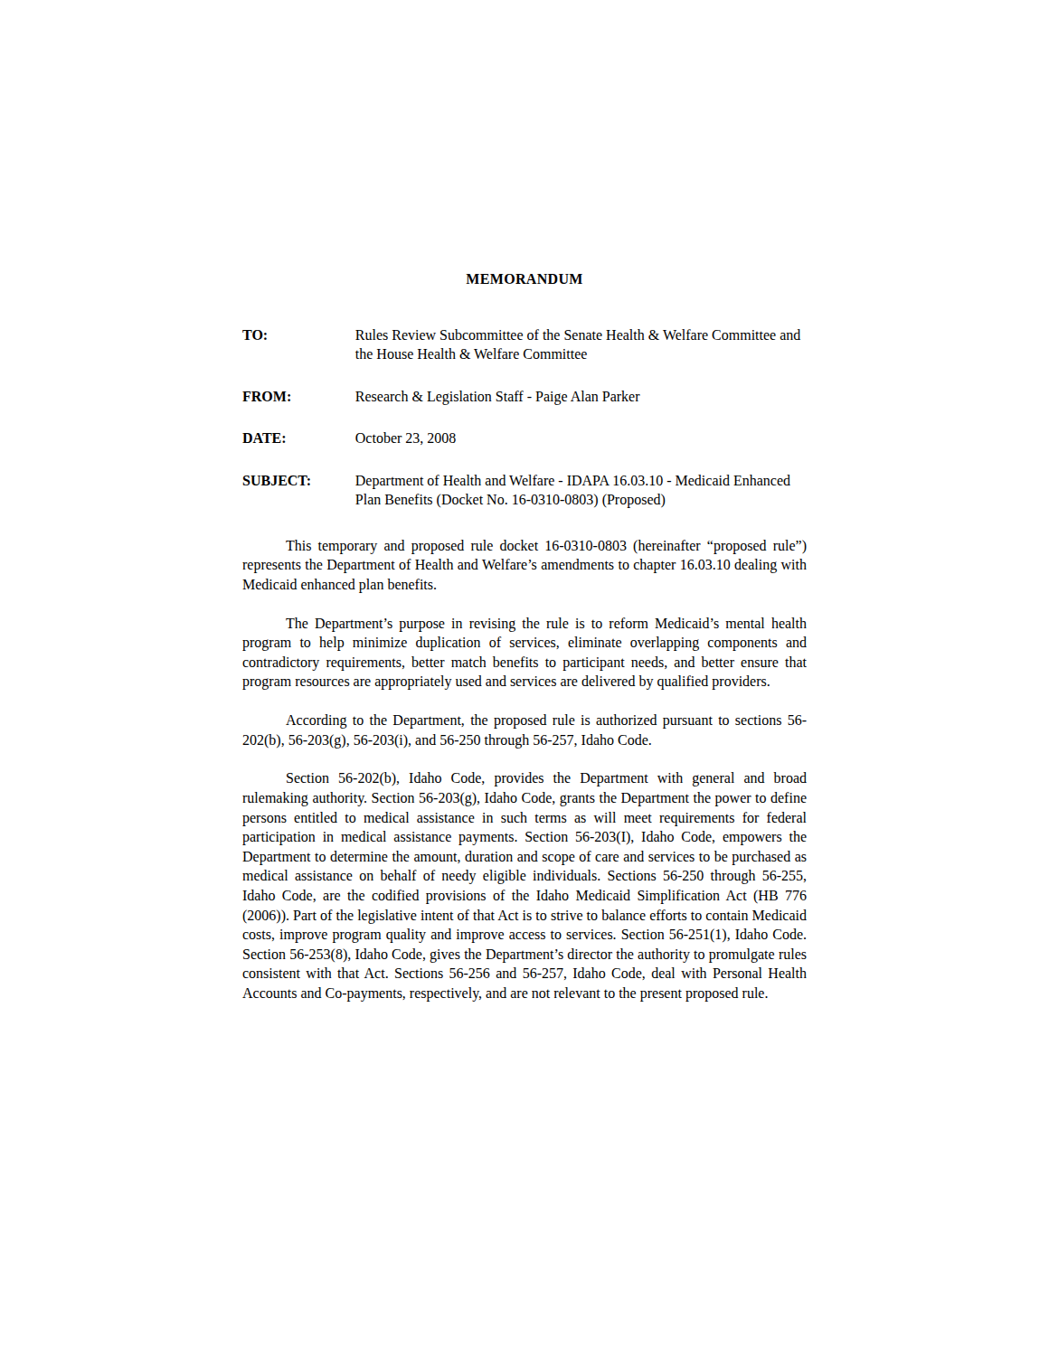MEMORANDUM
| TO: | Rules Review Subcommittee of the Senate Health & Welfare Committee and the House Health & Welfare Committee |
| FROM: | Research & Legislation Staff - Paige Alan Parker |
| DATE: | October 23, 2008 |
| SUBJECT: | Department of Health and Welfare - IDAPA 16.03.10 - Medicaid Enhanced Plan Benefits (Docket No. 16-0310-0803) (Proposed) |
This temporary and proposed rule docket 16-0310-0803 (hereinafter “proposed rule”) represents the Department of Health and Welfare’s amendments to chapter 16.03.10 dealing with Medicaid enhanced plan benefits.
The Department’s purpose in revising the rule is to reform Medicaid’s mental health program to help minimize duplication of services, eliminate overlapping components and contradictory requirements, better match benefits to participant needs, and better ensure that program resources are appropriately used and services are delivered by qualified providers.
According to the Department, the proposed rule is authorized pursuant to sections 56-202(b), 56-203(g), 56-203(i), and 56-250 through 56-257, Idaho Code.
Section 56-202(b), Idaho Code, provides the Department with general and broad rulemaking authority. Section 56-203(g), Idaho Code, grants the Department the power to define persons entitled to medical assistance in such terms as will meet requirements for federal participation in medical assistance payments. Section 56-203(I), Idaho Code, empowers the Department to determine the amount, duration and scope of care and services to be purchased as medical assistance on behalf of needy eligible individuals. Sections 56-250 through 56-255, Idaho Code, are the codified provisions of the Idaho Medicaid Simplification Act (HB 776 (2006)). Part of the legislative intent of that Act is to strive to balance efforts to contain Medicaid costs, improve program quality and improve access to services. Section 56-251(1), Idaho Code. Section 56-253(8), Idaho Code, gives the Department’s director the authority to promulgate rules consistent with that Act. Sections 56-256 and 56-257, Idaho Code, deal with Personal Health Accounts and Co-payments, respectively, and are not relevant to the present proposed rule.